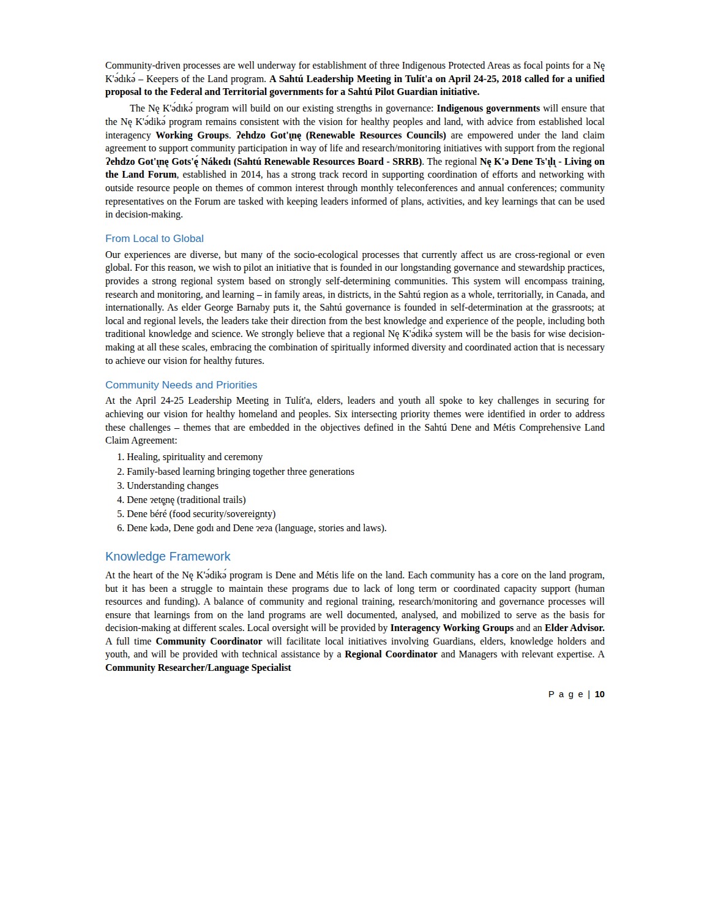Community-driven processes are well underway for establishment of three Indigenous Protected Areas as focal points for a Nę K'ǝ́dıkǝ́ – Keepers of the Land program. A Sahtú Leadership Meeting in Tulít'a on April 24-25, 2018 called for a unified proposal to the Federal and Territorial governments for a Sahtú Pilot Guardian initiative.
The Nę K'ǝ́dıkǝ́ program will build on our existing strengths in governance: Indigenous governments will ensure that the Nę K'ǝ́dikǝ́ program remains consistent with the vision for healthy peoples and land, with advice from established local interagency Working Groups. Ɂehdzo Got'ı̨nę (Renewable Resources Councils) are empowered under the land claim agreement to support community participation in way of life and research/monitoring initiatives with support from the regional Ɂehdzo Got'ı̨nę Gots'ę́ Nákedı (Sahtú Renewable Resources Board - SRRB). The regional Nę K'ǝ Dene Ts'ı̨lı̨ - Living on the Land Forum, established in 2014, has a strong track record in supporting coordination of efforts and networking with outside resource people on themes of common interest through monthly teleconferences and annual conferences; community representatives on the Forum are tasked with keeping leaders informed of plans, activities, and key learnings that can be used in decision-making.
From Local to Global
Our experiences are diverse, but many of the socio-ecological processes that currently affect us are cross-regional or even global. For this reason, we wish to pilot an initiative that is founded in our longstanding governance and stewardship practices, provides a strong regional system based on strongly self-determining communities. This system will encompass training, research and monitoring, and learning – in family areas, in districts, in the Sahtú region as a whole, territorially, in Canada, and internationally. As elder George Barnaby puts it, the Sahtú governance is founded in self-determination at the grassroots; at local and regional levels, the leaders take their direction from the best knowledge and experience of the people, including both traditional knowledge and science. We strongly believe that a regional Nę K'ǝ́dikǝ́ system will be the basis for wise decision-making at all these scales, embracing the combination of spiritually informed diversity and coordinated action that is necessary to achieve our vision for healthy futures.
Community Needs and Priorities
At the April 24-25 Leadership Meeting in Tulít'a, elders, leaders and youth all spoke to key challenges in securing for achieving our vision for healthy homeland and peoples. Six intersecting priority themes were identified in order to address these challenges – themes that are embedded in the objectives defined in the Sahtú Dene and Métis Comprehensive Land Claim Agreement:
Healing, spirituality and ceremony
Family-based learning bringing together three generations
Understanding changes
Dene ɂetę̨nę (traditional trails)
Dene béré (food security/sovereignty)
Dene kǝdǝ, Dene godı and Dene ɂeɂa (language, stories and laws).
Knowledge Framework
At the heart of the Nę K'ǝ́dikǝ́ program is Dene and Métis life on the land. Each community has a core on the land program, but it has been a struggle to maintain these programs due to lack of long term or coordinated capacity support (human resources and funding). A balance of community and regional training, research/monitoring and governance processes will ensure that learnings from on the land programs are well documented, analysed, and mobilized to serve as the basis for decision-making at different scales. Local oversight will be provided by Interagency Working Groups and an Elder Advisor. A full time Community Coordinator will facilitate local initiatives involving Guardians, elders, knowledge holders and youth, and will be provided with technical assistance by a Regional Coordinator and Managers with relevant expertise. A Community Researcher/Language Specialist
P a g e | 10